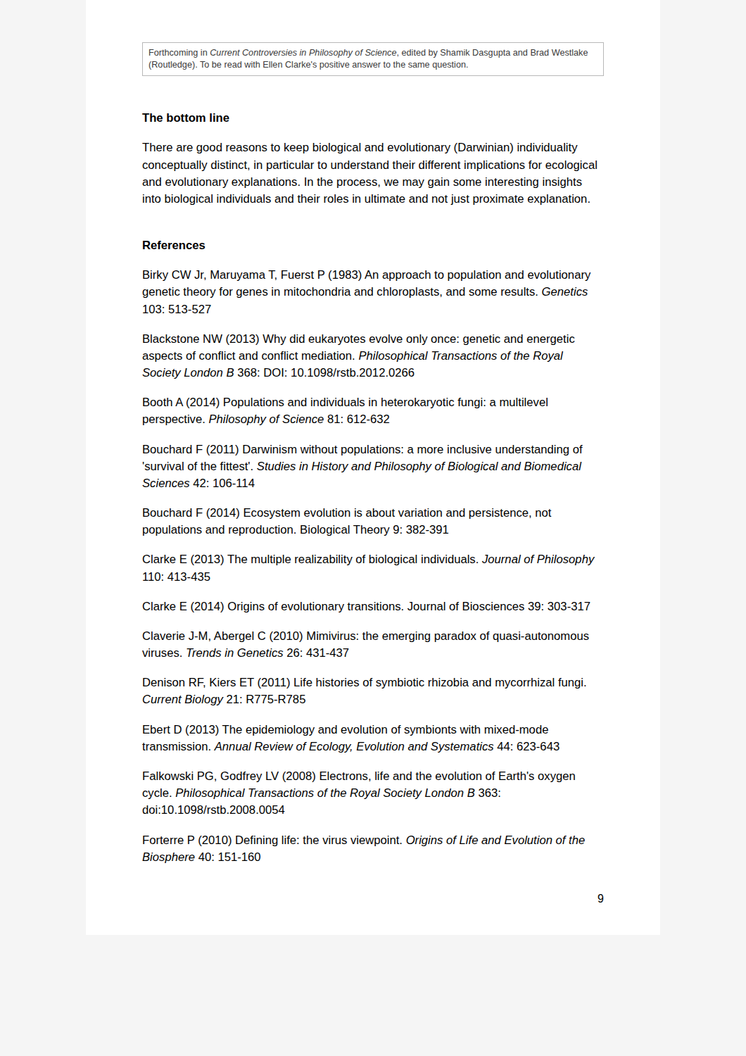Forthcoming in Current Controversies in Philosophy of Science, edited by Shamik Dasgupta and Brad Westlake (Routledge). To be read with Ellen Clarke's positive answer to the same question.
The bottom line
There are good reasons to keep biological and evolutionary (Darwinian) individuality conceptually distinct, in particular to understand their different implications for ecological and evolutionary explanations. In the process, we may gain some interesting insights into biological individuals and their roles in ultimate and not just proximate explanation.
References
Birky CW Jr, Maruyama T, Fuerst P (1983) An approach to population and evolutionary genetic theory for genes in mitochondria and chloroplasts, and some results. Genetics 103: 513-527
Blackstone NW (2013) Why did eukaryotes evolve only once: genetic and energetic aspects of conflict and conflict mediation. Philosophical Transactions of the Royal Society London B 368: DOI: 10.1098/rstb.2012.0266
Booth A (2014) Populations and individuals in heterokaryotic fungi: a multilevel perspective. Philosophy of Science 81: 612-632
Bouchard F (2011) Darwinism without populations: a more inclusive understanding of 'survival of the fittest'. Studies in History and Philosophy of Biological and Biomedical Sciences 42: 106-114
Bouchard F (2014) Ecosystem evolution is about variation and persistence, not populations and reproduction. Biological Theory 9: 382-391
Clarke E (2013) The multiple realizability of biological individuals. Journal of Philosophy 110: 413-435
Clarke E (2014) Origins of evolutionary transitions. Journal of Biosciences 39: 303-317
Claverie J-M, Abergel C (2010) Mimivirus: the emerging paradox of quasi-autonomous viruses. Trends in Genetics 26: 431-437
Denison RF, Kiers ET (2011) Life histories of symbiotic rhizobia and mycorrhizal fungi. Current Biology 21: R775-R785
Ebert D (2013) The epidemiology and evolution of symbionts with mixed-mode transmission. Annual Review of Ecology, Evolution and Systematics 44: 623-643
Falkowski PG, Godfrey LV (2008) Electrons, life and the evolution of Earth's oxygen cycle. Philosophical Transactions of the Royal Society London B 363: doi:10.1098/rstb.2008.0054
Forterre P (2010) Defining life: the virus viewpoint. Origins of Life and Evolution of the Biosphere 40: 151-160
9